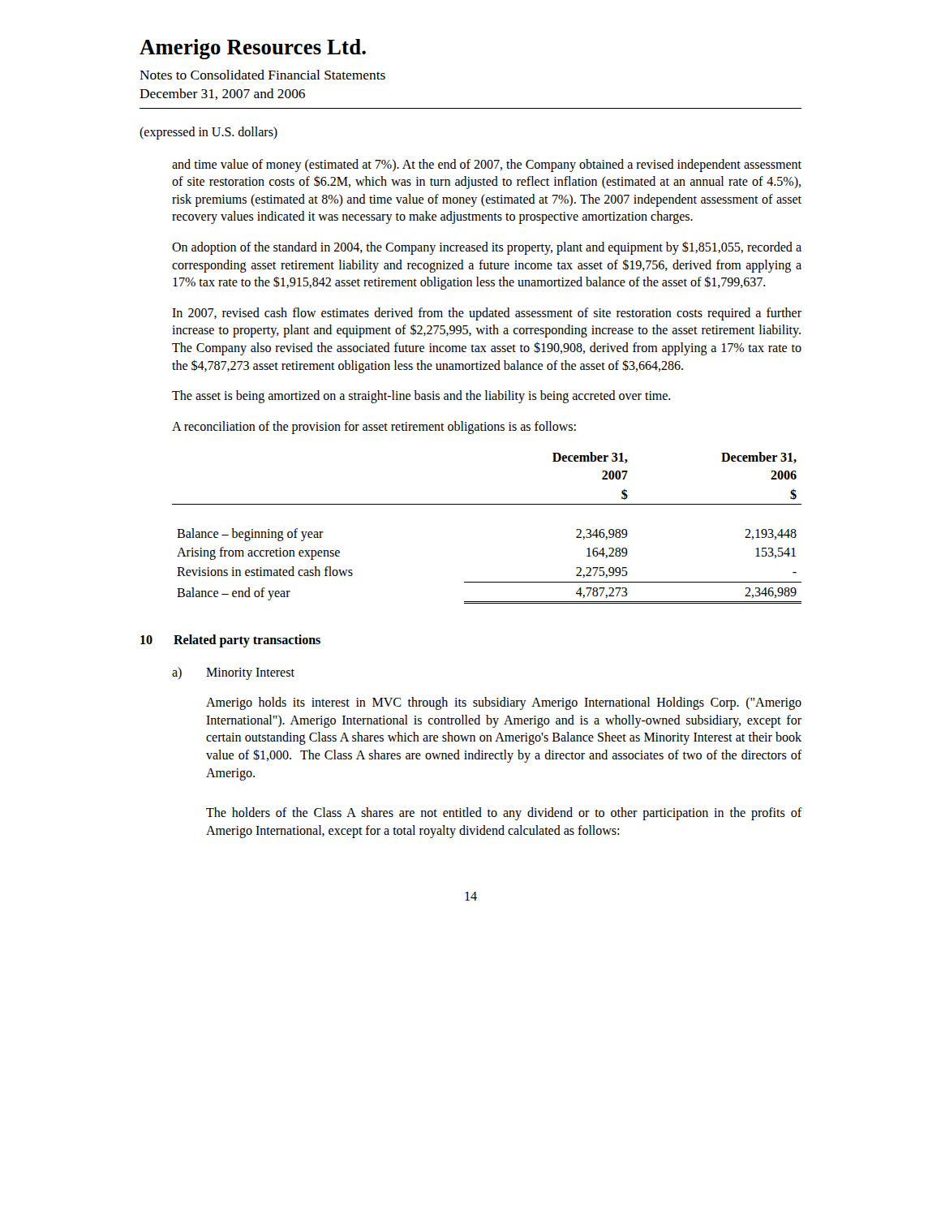Amerigo Resources Ltd.
Notes to Consolidated Financial Statements
December 31, 2007 and 2006
(expressed in U.S. dollars)
and time value of money (estimated at 7%). At the end of 2007, the Company obtained a revised independent assessment of site restoration costs of $6.2M, which was in turn adjusted to reflect inflation (estimated at an annual rate of 4.5%), risk premiums (estimated at 8%) and time value of money (estimated at 7%). The 2007 independent assessment of asset recovery values indicated it was necessary to make adjustments to prospective amortization charges.
On adoption of the standard in 2004, the Company increased its property, plant and equipment by $1,851,055, recorded a corresponding asset retirement liability and recognized a future income tax asset of $19,756, derived from applying a 17% tax rate to the $1,915,842 asset retirement obligation less the unamortized balance of the asset of $1,799,637.
In 2007, revised cash flow estimates derived from the updated assessment of site restoration costs required a further increase to property, plant and equipment of $2,275,995, with a corresponding increase to the asset retirement liability. The Company also revised the associated future income tax asset to $190,908, derived from applying a 17% tax rate to the $4,787,273 asset retirement obligation less the unamortized balance of the asset of $3,664,286.
The asset is being amortized on a straight-line basis and the liability is being accreted over time.
A reconciliation of the provision for asset retirement obligations is as follows:
| | December 31, 2007 | December 31, 2006 |
| --- | --- | --- |
| | $ | $ |
| Balance – beginning of year | 2,346,989 | 2,193,448 |
| Arising from accretion expense | 164,289 | 153,541 |
| Revisions in estimated cash flows | 2,275,995 | - |
| Balance – end of year | 4,787,273 | 2,346,989 |
10
Related party transactions
a)
Minority Interest
Amerigo holds its interest in MVC through its subsidiary Amerigo International Holdings Corp. ("Amerigo International"). Amerigo International is controlled by Amerigo and is a wholly-owned subsidiary, except for certain outstanding Class A shares which are shown on Amerigo's Balance Sheet as Minority Interest at their book value of $1,000. The Class A shares are owned indirectly by a director and associates of two of the directors of Amerigo.
The holders of the Class A shares are not entitled to any dividend or to other participation in the profits of Amerigo International, except for a total royalty dividend calculated as follows:
14